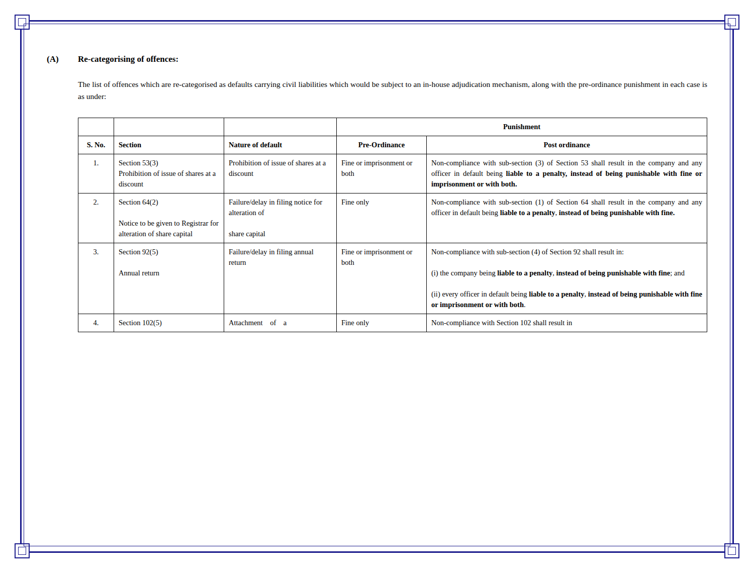(A) Re-categorising of offences:
The list of offences which are re-categorised as defaults carrying civil liabilities which would be subject to an in-house adjudication mechanism, along with the pre-ordinance punishment in each case is as under:
| | | | Punishment |
| S. No. | Section | Nature of default | Pre-Ordinance | Post ordinance |
| 1. | Section 53(3) Prohibition of issue of shares at a discount | Prohibition of issue of shares at a discount | Fine or imprisonment or both | Non-compliance with sub-section (3) of Section 53 shall result in the company and any officer in default being liable to a penalty, instead of being punishable with fine or imprisonment or with both. |
| 2. | Section 64(2) Notice to be given to Registrar for alteration of share capital | Failure/delay in filing notice for alteration of share capital | Fine only | Non-compliance with sub-section (1) of Section 64 shall result in the company and any officer in default being liable to a penalty , instead of being punishable with fine. |
| 3. | Section 92(5) Annual return | Failure/delay in filing annual return | Fine or imprisonment or both | Non-compliance with sub-section (4) of Section 92 shall result in: (i) the company being liable to a penalty , instead of being punishable with fine ; and (ii) every officer in default being liable to a penalty , instead of being punishable with fine or imprisonment or with both . |
| 4. | Section 102(5) | Attachment of a | Fine only | Non-compliance with Section 102 shall result in |